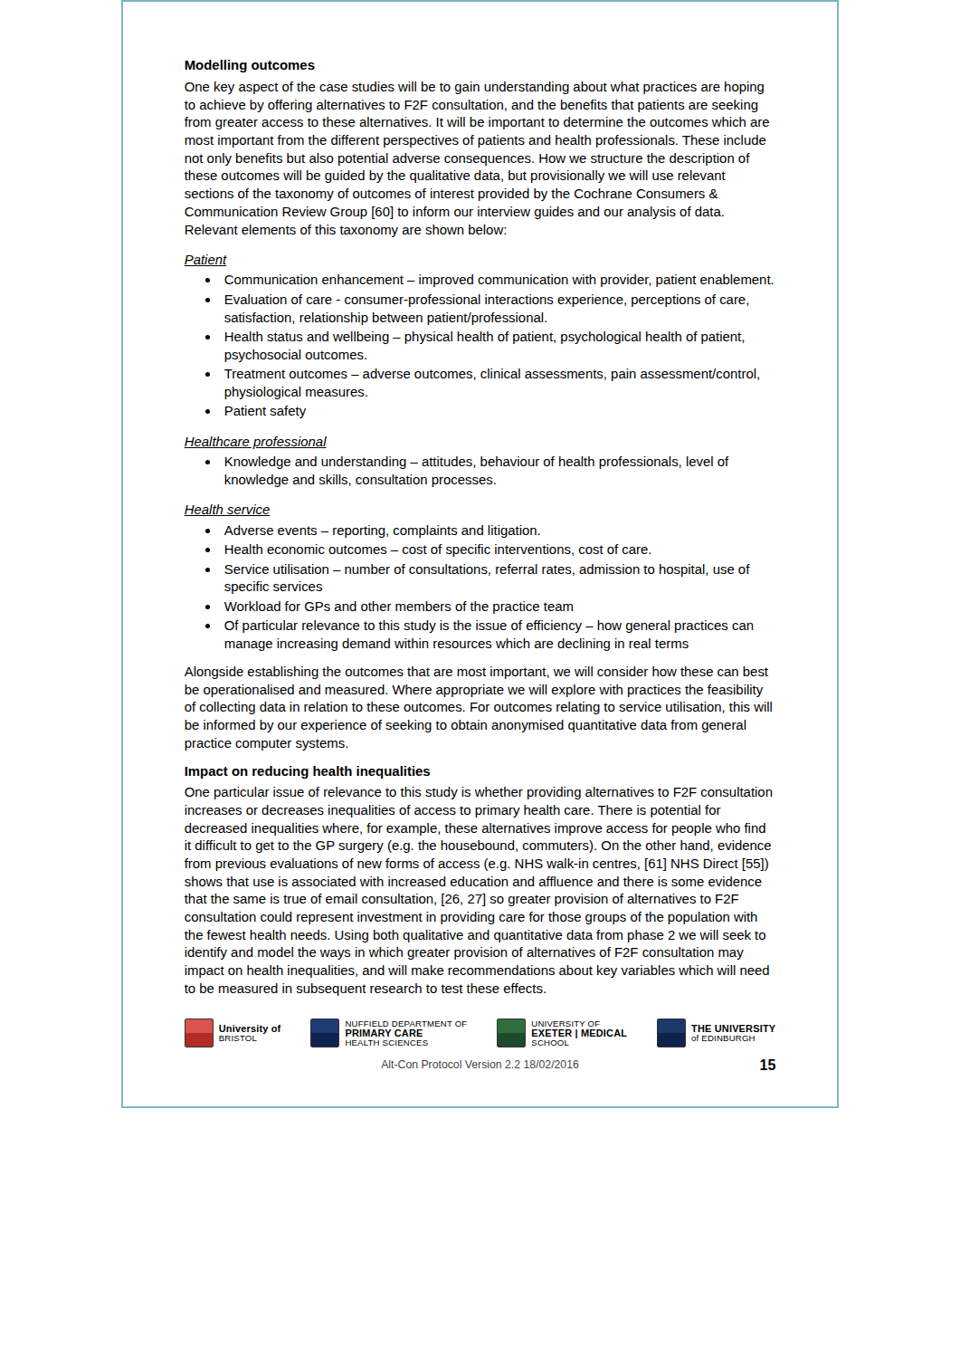Modelling outcomes
One key aspect of the case studies will be to gain understanding about what practices are hoping to achieve by offering alternatives to F2F consultation, and the benefits that patients are seeking from greater access to these alternatives. It will be important to determine the outcomes which are most important from the different perspectives of patients and health professionals. These include not only benefits but also potential adverse consequences. How we structure the description of these outcomes will be guided by the qualitative data, but provisionally we will use relevant sections of the taxonomy of outcomes of interest provided by the Cochrane Consumers & Communication Review Group [60] to inform our interview guides and our analysis of data. Relevant elements of this taxonomy are shown below:
Patient
Communication enhancement – improved communication with provider, patient enablement.
Evaluation of care - consumer-professional interactions experience, perceptions of care, satisfaction, relationship between patient/professional.
Health status and wellbeing – physical health of patient, psychological health of patient, psychosocial outcomes.
Treatment outcomes – adverse outcomes, clinical assessments, pain assessment/control, physiological measures.
Patient safety
Healthcare professional
Knowledge and understanding – attitudes, behaviour of health professionals, level of knowledge and skills, consultation processes.
Health service
Adverse events – reporting, complaints and litigation.
Health economic outcomes – cost of specific interventions, cost of care.
Service utilisation – number of consultations, referral rates, admission to hospital, use of specific services
Workload for GPs and other members of the practice team
Of particular relevance to this study is the issue of efficiency – how general practices can manage increasing demand within resources which are declining in real terms
Alongside establishing the outcomes that are most important, we will consider how these can best be operationalised and measured. Where appropriate we will explore with practices the feasibility of collecting data in relation to these outcomes. For outcomes relating to service utilisation, this will be informed by our experience of seeking to obtain anonymised quantitative data from general practice computer systems.
Impact on reducing health inequalities
One particular issue of relevance to this study is whether providing alternatives to F2F consultation increases or decreases inequalities of access to primary health care. There is potential for decreased inequalities where, for example, these alternatives improve access for people who find it difficult to get to the GP surgery (e.g. the housebound, commuters). On the other hand, evidence from previous evaluations of new forms of access (e.g. NHS walk-in centres, [61] NHS Direct [55]) shows that use is associated with increased education and affluence and there is some evidence that the same is true of email consultation, [26, 27] so greater provision of alternatives to F2F consultation could represent investment in providing care for those groups of the population with the fewest health needs. Using both qualitative and quantitative data from phase 2 we will seek to identify and model the ways in which greater provision of alternatives of F2F consultation may impact on health inequalities, and will make recommendations about key variables which will need to be measured in subsequent research to test these effects.
University of BRISTOL
NUFFIELD DEPARTMENT OF PRIMARY CARE HEALTH SCIENCES
UNIVERSITY OF EXETER | MEDICAL SCHOOL
THE UNIVERSITY of EDINBURGH
Alt-Con Protocol Version 2.2 18/02/2016 15